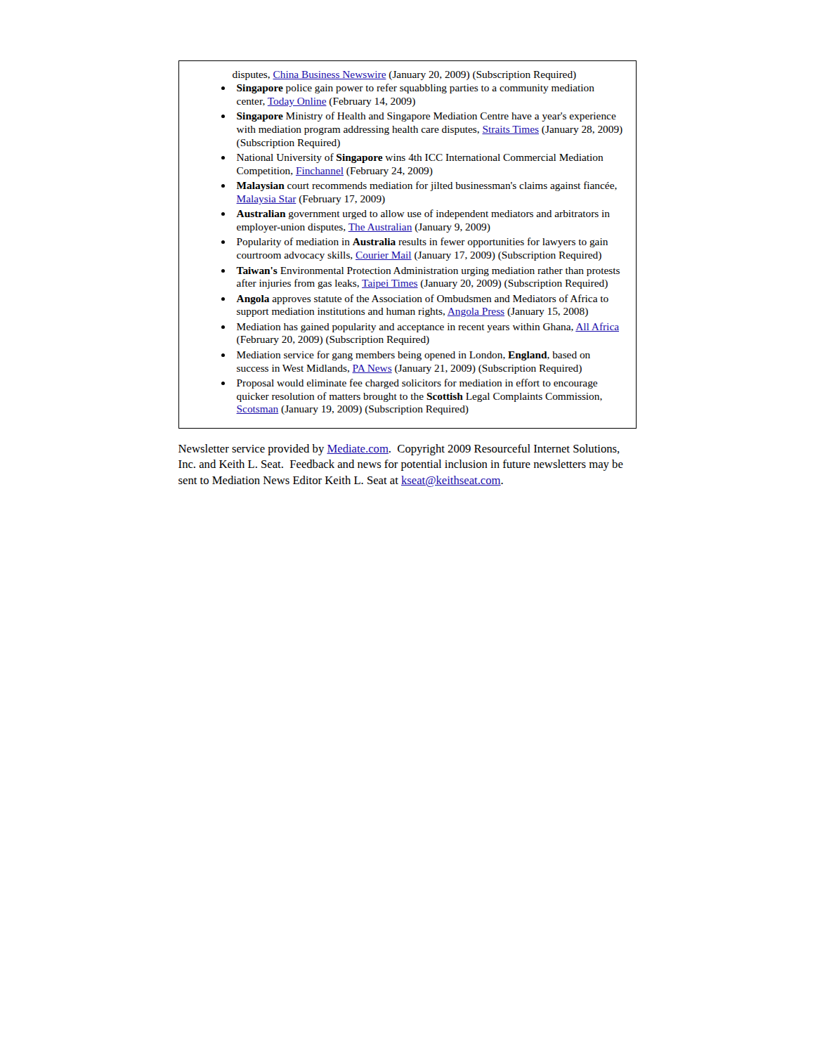disputes, China Business Newswire (January 20, 2009) (Subscription Required)
Singapore police gain power to refer squabbling parties to a community mediation center, Today Online (February 14, 2009)
Singapore Ministry of Health and Singapore Mediation Centre have a year's experience with mediation program addressing health care disputes, Straits Times (January 28, 2009) (Subscription Required)
National University of Singapore wins 4th ICC International Commercial Mediation Competition, Finchannel (February 24, 2009)
Malaysian court recommends mediation for jilted businessman's claims against fiancée, Malaysia Star (February 17, 2009)
Australian government urged to allow use of independent mediators and arbitrators in employer-union disputes, The Australian (January 9, 2009)
Popularity of mediation in Australia results in fewer opportunities for lawyers to gain courtroom advocacy skills, Courier Mail (January 17, 2009) (Subscription Required)
Taiwan's Environmental Protection Administration urging mediation rather than protests after injuries from gas leaks, Taipei Times (January 20, 2009) (Subscription Required)
Angola approves statute of the Association of Ombudsmen and Mediators of Africa to support mediation institutions and human rights, Angola Press (January 15, 2008)
Mediation has gained popularity and acceptance in recent years within Ghana, All Africa (February 20, 2009) (Subscription Required)
Mediation service for gang members being opened in London, England, based on success in West Midlands, PA News (January 21, 2009) (Subscription Required)
Proposal would eliminate fee charged solicitors for mediation in effort to encourage quicker resolution of matters brought to the Scottish Legal Complaints Commission, Scotsman (January 19, 2009) (Subscription Required)
Newsletter service provided by Mediate.com. Copyright 2009 Resourceful Internet Solutions, Inc. and Keith L. Seat. Feedback and news for potential inclusion in future newsletters may be sent to Mediation News Editor Keith L. Seat at kseat@keithseat.com.